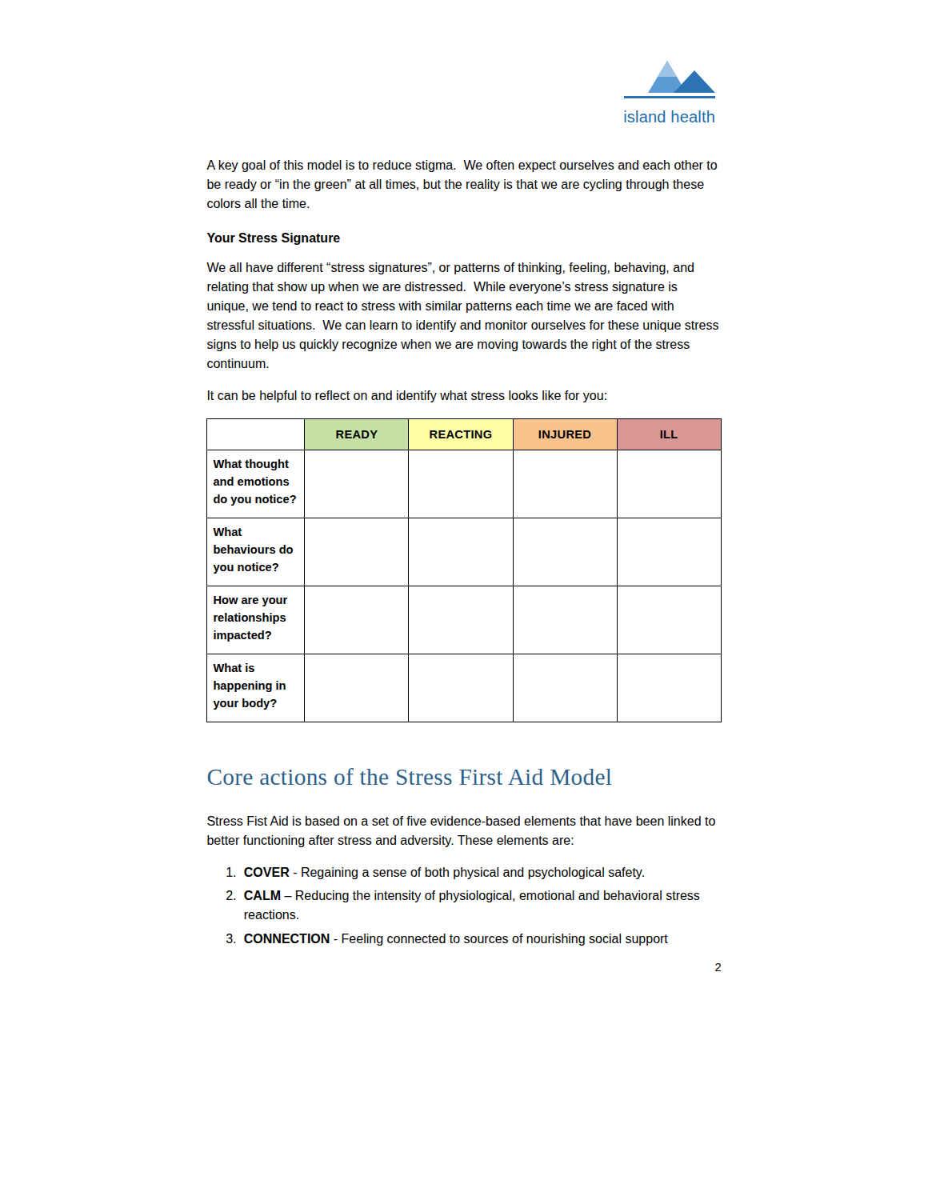island health
A key goal of this model is to reduce stigma. We often expect ourselves and each other to be ready or “in the green” at all times, but the reality is that we are cycling through these colors all the time.
Your Stress Signature
We all have different “stress signatures”, or patterns of thinking, feeling, behaving, and relating that show up when we are distressed. While everyone’s stress signature is unique, we tend to react to stress with similar patterns each time we are faced with stressful situations. We can learn to identify and monitor ourselves for these unique stress signs to help us quickly recognize when we are moving towards the right of the stress continuum.
It can be helpful to reflect on and identify what stress looks like for you:
| | READY | REACTING | INJURED | ILL |
| --- | --- | --- | --- | --- |
| What thought and emotions do you notice? | | | | |
| What behaviours do you notice? | | | | |
| How are your relationships impacted? | | | | |
| What is happening in your body? | | | | |
Core actions of the Stress First Aid Model
Stress Fist Aid is based on a set of five evidence-based elements that have been linked to better functioning after stress and adversity. These elements are:
COVER - Regaining a sense of both physical and psychological safety.
CALM – Reducing the intensity of physiological, emotional and behavioral stress reactions.
CONNECTION - Feeling connected to sources of nourishing social support
2